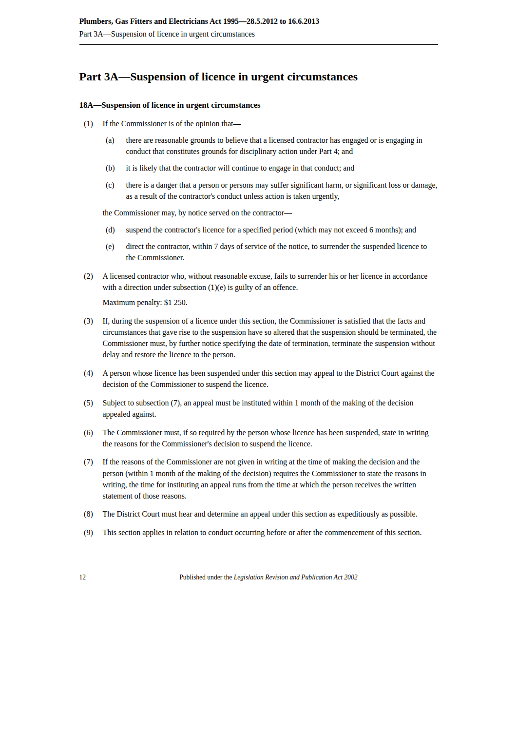Plumbers, Gas Fitters and Electricians Act 1995—28.5.2012 to 16.6.2013
Part 3A—Suspension of licence in urgent circumstances
Part 3A—Suspension of licence in urgent circumstances
18A—Suspension of licence in urgent circumstances
(1)
If the Commissioner is of the opinion that—
(a) there are reasonable grounds to believe that a licensed contractor has engaged or is engaging in conduct that constitutes grounds for disciplinary action under Part 4; and
(b) it is likely that the contractor will continue to engage in that conduct; and
(c) there is a danger that a person or persons may suffer significant harm, or significant loss or damage, as a result of the contractor's conduct unless action is taken urgently,
the Commissioner may, by notice served on the contractor—
(d) suspend the contractor's licence for a specified period (which may not exceed 6 months); and
(e) direct the contractor, within 7 days of service of the notice, to surrender the suspended licence to the Commissioner.
(2) A licensed contractor who, without reasonable excuse, fails to surrender his or her licence in accordance with a direction under subsection (1)(e) is guilty of an offence.
Maximum penalty: $1 250.
(3) If, during the suspension of a licence under this section, the Commissioner is satisfied that the facts and circumstances that gave rise to the suspension have so altered that the suspension should be terminated, the Commissioner must, by further notice specifying the date of termination, terminate the suspension without delay and restore the licence to the person.
(4) A person whose licence has been suspended under this section may appeal to the District Court against the decision of the Commissioner to suspend the licence.
(5) Subject to subsection (7), an appeal must be instituted within 1 month of the making of the decision appealed against.
(6) The Commissioner must, if so required by the person whose licence has been suspended, state in writing the reasons for the Commissioner's decision to suspend the licence.
(7) If the reasons of the Commissioner are not given in writing at the time of making the decision and the person (within 1 month of the making of the decision) requires the Commissioner to state the reasons in writing, the time for instituting an appeal runs from the time at which the person receives the written statement of those reasons.
(8) The District Court must hear and determine an appeal under this section as expeditiously as possible.
(9) This section applies in relation to conduct occurring before or after the commencement of this section.
12 Published under the Legislation Revision and Publication Act 2002